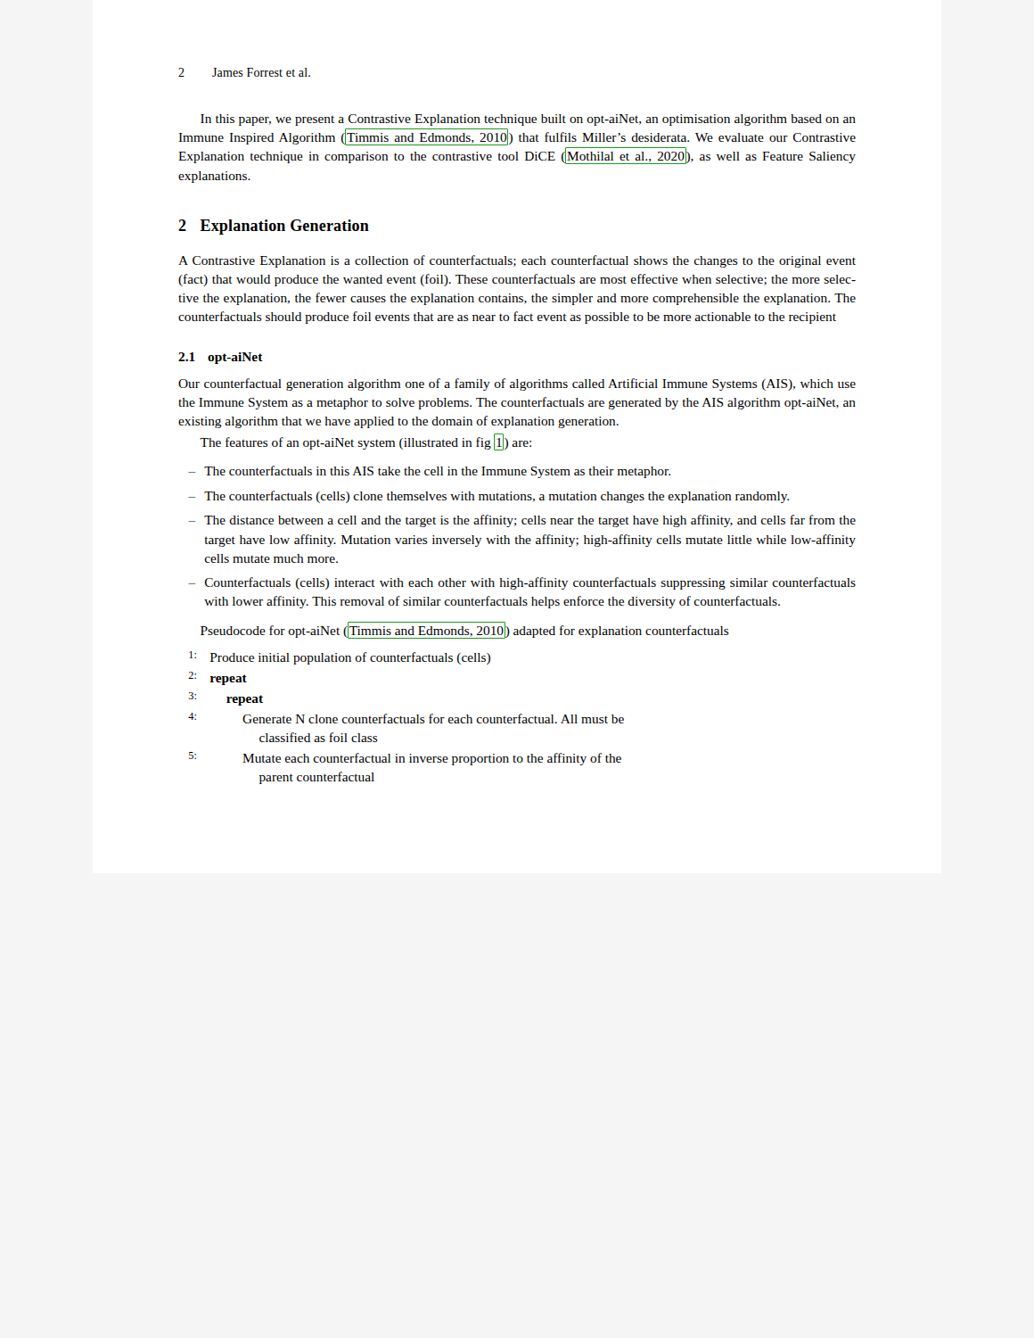2 James Forrest et al.
In this paper, we present a Contrastive Explanation technique built on opt-aiNet, an optimisation algorithm based on an Immune Inspired Algorithm (Timmis and Edmonds, 2010) that fulfils Miller’s desiderata. We evaluate our Contrastive Explanation technique in comparison to the contrastive tool DiCE (Mothilal et al., 2020), as well as Feature Saliency explanations.
2 Explanation Generation
A Contrastive Explanation is a collection of counterfactuals; each counterfactual shows the changes to the original event (fact) that would produce the wanted event (foil). These counterfactuals are most effective when selective; the more selective the explanation, the fewer causes the explanation contains, the simpler and more comprehensible the explanation. The counterfactuals should produce foil events that are as near to fact event as possible to be more actionable to the recipient
2.1opt-aiNet
Our counterfactual generation algorithm one of a family of algorithms called Artificial Immune Systems (AIS), which use the Immune System as a metaphor to solve problems. The counterfactuals are generated by the AIS algorithm opt-aiNet, an existing algorithm that we have applied to the domain of explanation generation.
The features of an opt-aiNet system (illustrated in fig 1) are:
The counterfactuals in this AIS take the cell in the Immune System as their metaphor.
The counterfactuals (cells) clone themselves with mutations, a mutation changes the explanation randomly.
The distance between a cell and the target is the affinity; cells near the target have high affinity, and cells far from the target have low affinity. Mutation varies inversely with the affinity; high-affinity cells mutate little while low-affinity cells mutate much more.
Counterfactuals (cells) interact with each other with high-affinity counterfactuals suppressing similar counterfactuals with lower affinity. This removal of similar counterfactuals helps enforce the diversity of counterfactuals.
Pseudocode for opt-aiNet (Timmis and Edmonds, 2010) adapted for explanation counterfactuals
1: Produce initial population of counterfactuals (cells)
2: repeat
3: repeat
4: Generate N clone counterfactuals for each counterfactual. All must be classified as foil class
5: Mutate each counterfactual in inverse proportion to the affinity of the parent counterfactual